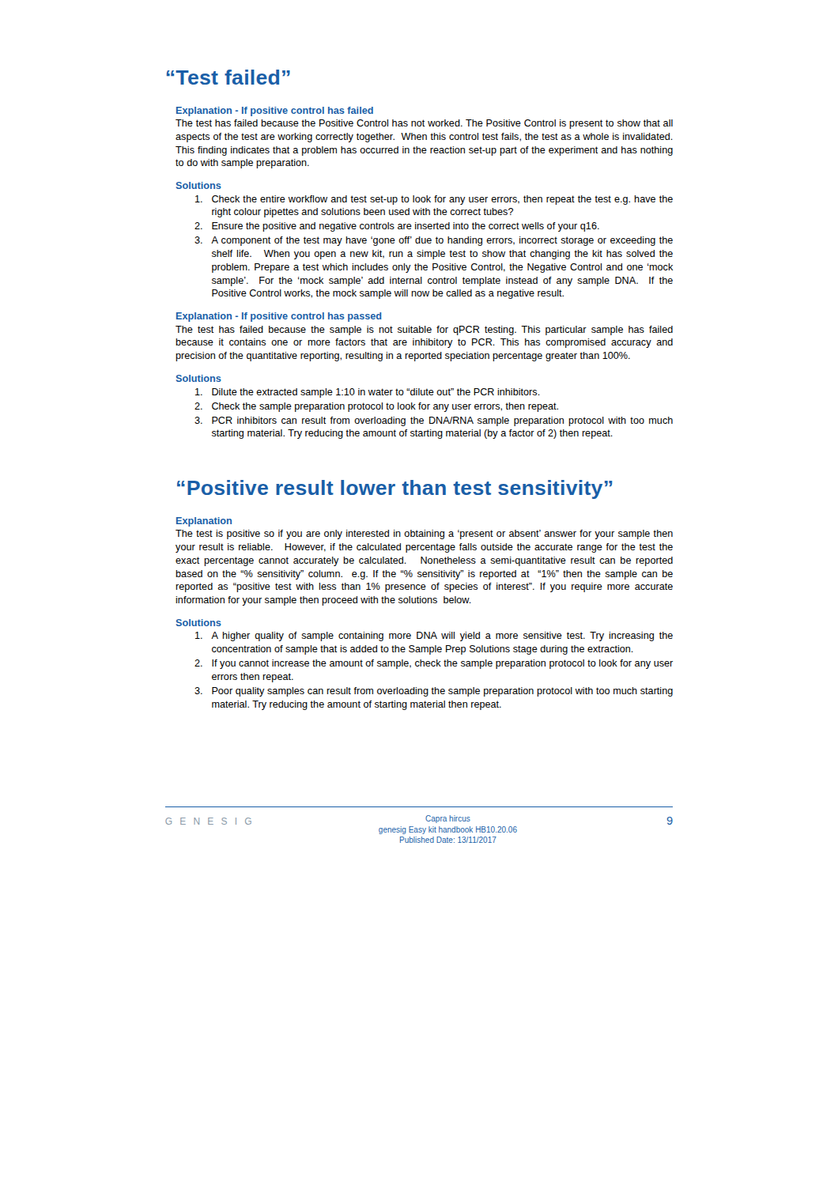“Test failed”
Explanation - If positive control has failed
The test has failed because the Positive Control has not worked. The Positive Control is present to show that all aspects of the test are working correctly together. When this control test fails, the test as a whole is invalidated. This finding indicates that a problem has occurred in the reaction set-up part of the experiment and has nothing to do with sample preparation.
Solutions
Check the entire workflow and test set-up to look for any user errors, then repeat the test e.g. have the right colour pipettes and solutions been used with the correct tubes?
Ensure the positive and negative controls are inserted into the correct wells of your q16.
A component of the test may have ‘gone off’ due to handing errors, incorrect storage or exceeding the shelf life. When you open a new kit, run a simple test to show that changing the kit has solved the problem. Prepare a test which includes only the Positive Control, the Negative Control and one ‘mock sample’. For the ‘mock sample’ add internal control template instead of any sample DNA. If the Positive Control works, the mock sample will now be called as a negative result.
Explanation - If positive control has passed
The test has failed because the sample is not suitable for qPCR testing. This particular sample has failed because it contains one or more factors that are inhibitory to PCR. This has compromised accuracy and precision of the quantitative reporting, resulting in a reported speciation percentage greater than 100%.
Solutions
Dilute the extracted sample 1:10 in water to “dilute out” the PCR inhibitors.
Check the sample preparation protocol to look for any user errors, then repeat.
PCR inhibitors can result from overloading the DNA/RNA sample preparation protocol with too much starting material. Try reducing the amount of starting material (by a factor of 2) then repeat.
“Positive result lower than test sensitivity”
Explanation
The test is positive so if you are only interested in obtaining a ‘present or absent’ answer for your sample then your result is reliable. However, if the calculated percentage falls outside the accurate range for the test the exact percentage cannot accurately be calculated. Nonetheless a semi-quantitative result can be reported based on the “% sensitivity” column. e.g. If the “% sensitivity” is reported at “1%” then the sample can be reported as “positive test with less than 1% presence of species of interest”. If you require more accurate information for your sample then proceed with the solutions below.
Solutions
A higher quality of sample containing more DNA will yield a more sensitive test. Try increasing the concentration of sample that is added to the Sample Prep Solutions stage during the extraction.
If you cannot increase the amount of sample, check the sample preparation protocol to look for any user errors then repeat.
Poor quality samples can result from overloading the sample preparation protocol with too much starting material. Try reducing the amount of starting material then repeat.
G E N E S I G
Capra hircus
genesig Easy kit handbook HB10.20.06
Published Date: 13/11/2017
9